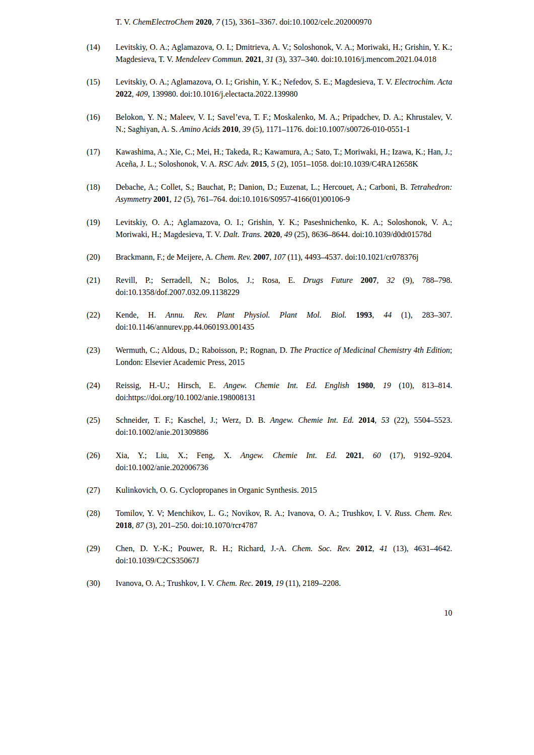T. V. ChemElectroChem 2020, 7 (15), 3361–3367. doi:10.1002/celc.202000970
(14) Levitskiy, O. A.; Aglamazova, O. I.; Dmitrieva, A. V.; Soloshonok, V. A.; Moriwaki, H.; Grishin, Y. K.; Magdesieva, T. V. Mendeleev Commun. 2021, 31 (3), 337–340. doi:10.1016/j.mencom.2021.04.018
(15) Levitskiy, O. A.; Aglamazova, O. I.; Grishin, Y. K.; Nefedov, S. E.; Magdesieva, T. V. Electrochim. Acta 2022, 409, 139980. doi:10.1016/j.electacta.2022.139980
(16) Belokon, Y. N.; Maleev, V. I.; Savel’eva, T. F.; Moskalenko, M. A.; Pripadchev, D. A.; Khrustalev, V. N.; Saghiyan, A. S. Amino Acids 2010, 39 (5), 1171–1176. doi:10.1007/s00726-010-0551-1
(17) Kawashima, A.; Xie, C.; Mei, H.; Takeda, R.; Kawamura, A.; Sato, T.; Moriwaki, H.; Izawa, K.; Han, J.; Aceña, J. L.; Soloshonok, V. A. RSC Adv. 2015, 5 (2), 1051–1058. doi:10.1039/C4RA12658K
(18) Debache, A.; Collet, S.; Bauchat, P.; Danion, D.; Euzenat, L.; Hercouet, A.; Carboni, B. Tetrahedron: Asymmetry 2001, 12 (5), 761–764. doi:10.1016/S0957-4166(01)00106-9
(19) Levitskiy, O. A.; Aglamazova, O. I.; Grishin, Y. K.; Paseshnichenko, K. A.; Soloshonok, V. A.; Moriwaki, H.; Magdesieva, T. V. Dalt. Trans. 2020, 49 (25), 8636–8644. doi:10.1039/d0dt01578d
(20) Brackmann, F.; de Meijere, A. Chem. Rev. 2007, 107 (11), 4493–4537. doi:10.1021/cr078376j
(21) Revill, P.; Serradell, N.; Bolos, J.; Rosa, E. Drugs Future 2007, 32 (9), 788–798. doi:10.1358/dof.2007.032.09.1138229
(22) Kende, H. Annu. Rev. Plant Physiol. Plant Mol. Biol. 1993, 44 (1), 283–307. doi:10.1146/annurev.pp.44.060193.001435
(23) Wermuth, C.; Aldous, D.; Raboisson, P.; Rognan, D. The Practice of Medicinal Chemistry 4th Edition; London: Elsevier Academic Press, 2015
(24) Reissig, H.-U.; Hirsch, E. Angew. Chemie Int. Ed. English 1980, 19 (10), 813–814. doi:https://doi.org/10.1002/anie.198008131
(25) Schneider, T. F.; Kaschel, J.; Werz, D. B. Angew. Chemie Int. Ed. 2014, 53 (22), 5504–5523. doi:10.1002/anie.201309886
(26) Xia, Y.; Liu, X.; Feng, X. Angew. Chemie Int. Ed. 2021, 60 (17), 9192–9204. doi:10.1002/anie.202006736
(27) Kulinkovich, O. G. Cyclopropanes in Organic Synthesis. 2015
(28) Tomilov, Y. V; Menchikov, L. G.; Novikov, R. A.; Ivanova, O. A.; Trushkov, I. V. Russ. Chem. Rev. 2018, 87 (3), 201–250. doi:10.1070/rcr4787
(29) Chen, D. Y.-K.; Pouwer, R. H.; Richard, J.-A. Chem. Soc. Rev. 2012, 41 (13), 4631–4642. doi:10.1039/C2CS35067J
(30) Ivanova, O. A.; Trushkov, I. V. Chem. Rec. 2019, 19 (11), 2189–2208.
10